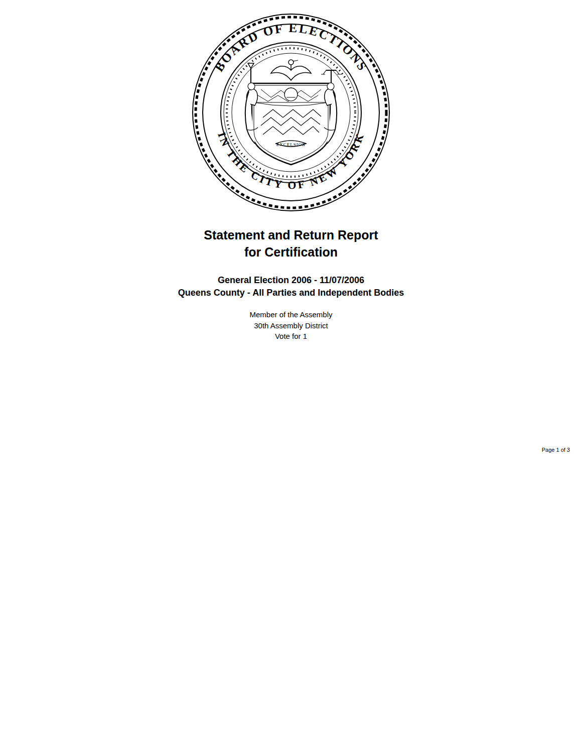BOARD OF ELECTIONS IN THE CITY OF NEW YORK EXCELSIOR
Statement and Return Report
for Certification
General Election 2006 - 11/07/2006
Queens County - All Parties and Independent Bodies
Member of the Assembly
30th Assembly District
Vote for 1
Page 1 of 3